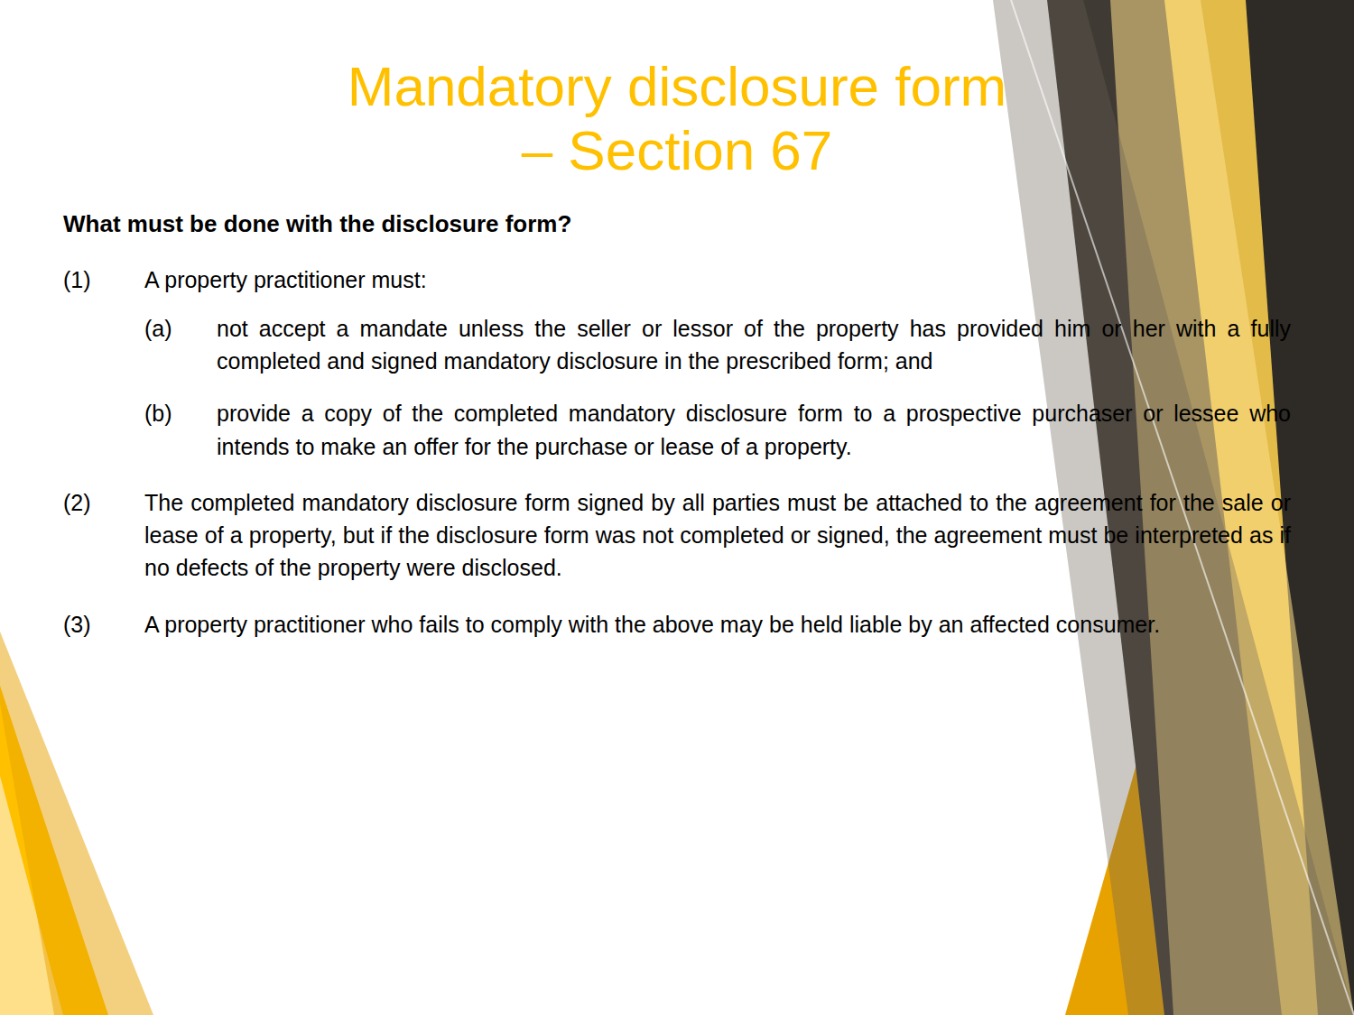Mandatory disclosure form
– Section 67
What must be done with the disclosure form?
(1) A property practitioner must:
(a) not accept a mandate unless the seller or lessor of the property has provided him or her with a fully completed and signed mandatory disclosure in the prescribed form; and
(b) provide a copy of the completed mandatory disclosure form to a prospective purchaser or lessee who intends to make an offer for the purchase or lease of a property.
(2) The completed mandatory disclosure form signed by all parties must be attached to the agreement for the sale or lease of a property, but if the disclosure form was not completed or signed, the agreement must be interpreted as if no defects of the property were disclosed.
(3) A property practitioner who fails to comply with the above may be held liable by an affected consumer.